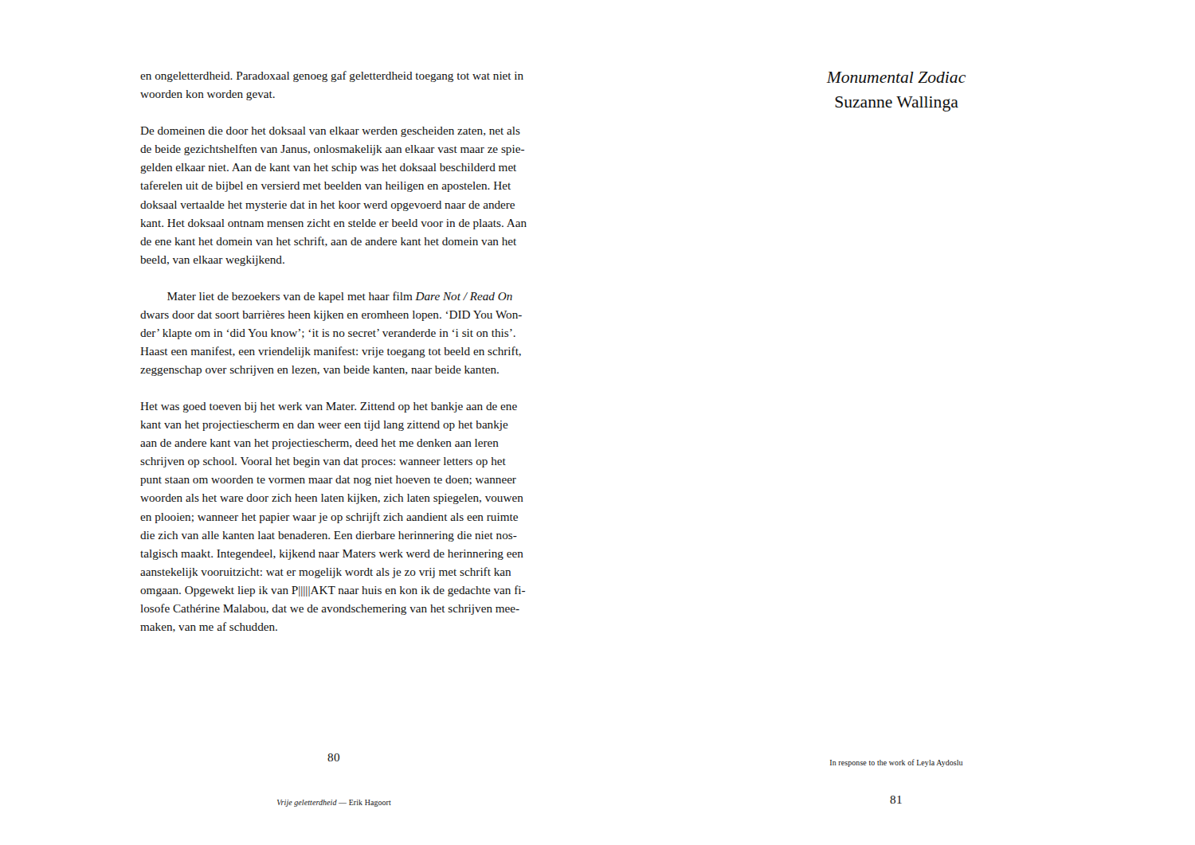en ongeletterdheid. Paradoxaal genoeg gaf geletterdheid toegang tot wat niet in woorden kon worden gevat.
De domeinen die door het doksaal van elkaar werden gescheiden zaten, net als de beide gezichtshelften van Janus, onlosmakelijk aan elkaar vast maar ze spiegelden elkaar niet. Aan de kant van het schip was het doksaal beschilderd met taferelen uit de bijbel en versierd met beelden van heiligen en apostelen. Het doksaal vertaalde het mysterie dat in het koor werd opgevoerd naar de andere kant. Het doksaal ontnam mensen zicht en stelde er beeld voor in de plaats. Aan de ene kant het domein van het schrift, aan de andere kant het domein van het beeld, van elkaar wegkijkend.
Mater liet de bezoekers van de kapel met haar film Dare Not / Read On dwars door dat soort barrières heen kijken en eromheen lopen. ‘DID You Wonder’ klapte om in ‘did You know’; ‘it is no secret’ veranderde in ‘i sit on this’. Haast een manifest, een vriendelijk manifest: vrije toegang tot beeld en schrift, zeggenschap over schrijven en lezen, van beide kanten, naar beide kanten.
Het was goed toeven bij het werk van Mater. Zittend op het bankje aan de ene kant van het projectiescherm en dan weer een tijd lang zittend op het bankje aan de andere kant van het projectiescherm, deed het me denken aan leren schrijven op school. Vooral het begin van dat proces: wanneer letters op het punt staan om woorden te vormen maar dat nog niet hoeven te doen; wanneer woorden als het ware door zich heen laten kijken, zich laten spiegelen, vouwen en plooien; wanneer het papier waar je op schrijft zich aandient als een ruimte die zich van alle kanten laat benaderen. Een dierbare herinnering die niet nostalgisch maakt. Integendeel, kijkend naar Maters werk werd de herinnering een aanstekelijk vooruitzicht: wat er mogelijk wordt als je zo vrij met schrift kan omgaan. Opgewekt liep ik van P|||||AKT naar huis en kon ik de gedachte van filosofe Cathérine Malabou, dat we de avondschemering van het schrijven meemaken, van me af schudden.
80
Vrije geletterdheid — Erik Hagoort
Monumental Zodiac Suzanne Wallinga
In response to the work of Leyla Aydoslu
81